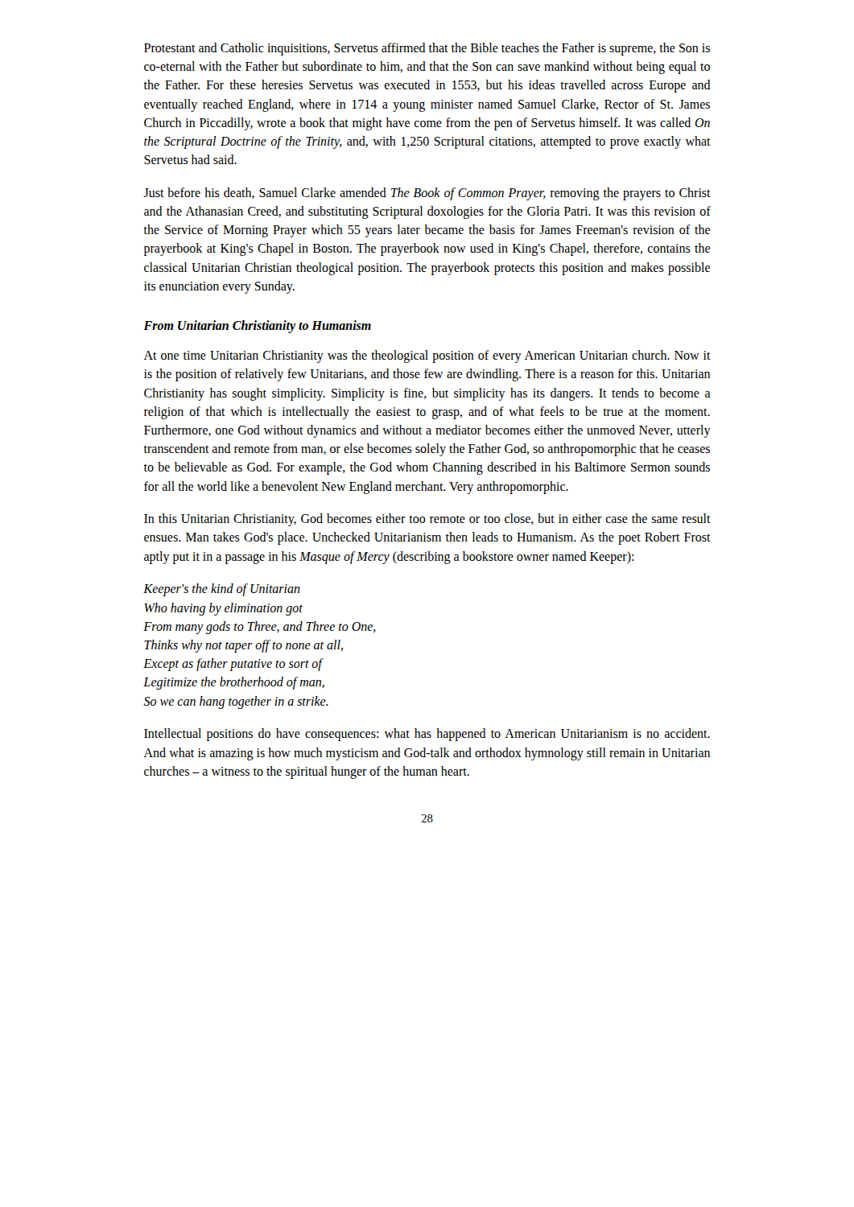Protestant and Catholic inquisitions, Servetus affirmed that the Bible teaches the Father is supreme, the Son is co-eternal with the Father but subordinate to him, and that the Son can save mankind without being equal to the Father. For these heresies Servetus was executed in 1553, but his ideas travelled across Europe and eventually reached England, where in 1714 a young minister named Samuel Clarke, Rector of St. James Church in Piccadilly, wrote a book that might have come from the pen of Servetus himself. It was called On the Scriptural Doctrine of the Trinity, and, with 1,250 Scriptural citations, attempted to prove exactly what Servetus had said.
Just before his death, Samuel Clarke amended The Book of Common Prayer, removing the prayers to Christ and the Athanasian Creed, and substituting Scriptural doxologies for the Gloria Patri. It was this revision of the Service of Morning Prayer which 55 years later became the basis for James Freeman's revision of the prayerbook at King's Chapel in Boston. The prayerbook now used in King's Chapel, therefore, contains the classical Unitarian Christian theological position. The prayerbook protects this position and makes possible its enunciation every Sunday.
From Unitarian Christianity to Humanism
At one time Unitarian Christianity was the theological position of every American Unitarian church. Now it is the position of relatively few Unitarians, and those few are dwindling. There is a reason for this. Unitarian Christianity has sought simplicity. Simplicity is fine, but simplicity has its dangers. It tends to become a religion of that which is intellectually the easiest to grasp, and of what feels to be true at the moment. Furthermore, one God without dynamics and without a mediator becomes either the unmoved Never, utterly transcendent and remote from man, or else becomes solely the Father God, so anthropomorphic that he ceases to be believable as God. For example, the God whom Channing described in his Baltimore Sermon sounds for all the world like a benevolent New England merchant. Very anthropomorphic.
In this Unitarian Christianity, God becomes either too remote or too close, but in either case the same result ensues. Man takes God's place. Unchecked Unitarianism then leads to Humanism. As the poet Robert Frost aptly put it in a passage in his Masque of Mercy (describing a bookstore owner named Keeper):
Keeper's the kind of Unitarian Who having by elimination got From many gods to Three, and Three to One, Thinks why not taper off to none at all, Except as father putative to sort of Legitimize the brotherhood of man, So we can hang together in a strike.
Intellectual positions do have consequences: what has happened to American Unitarianism is no accident. And what is amazing is how much mysticism and God-talk and orthodox hymnology still remain in Unitarian churches – a witness to the spiritual hunger of the human heart.
28